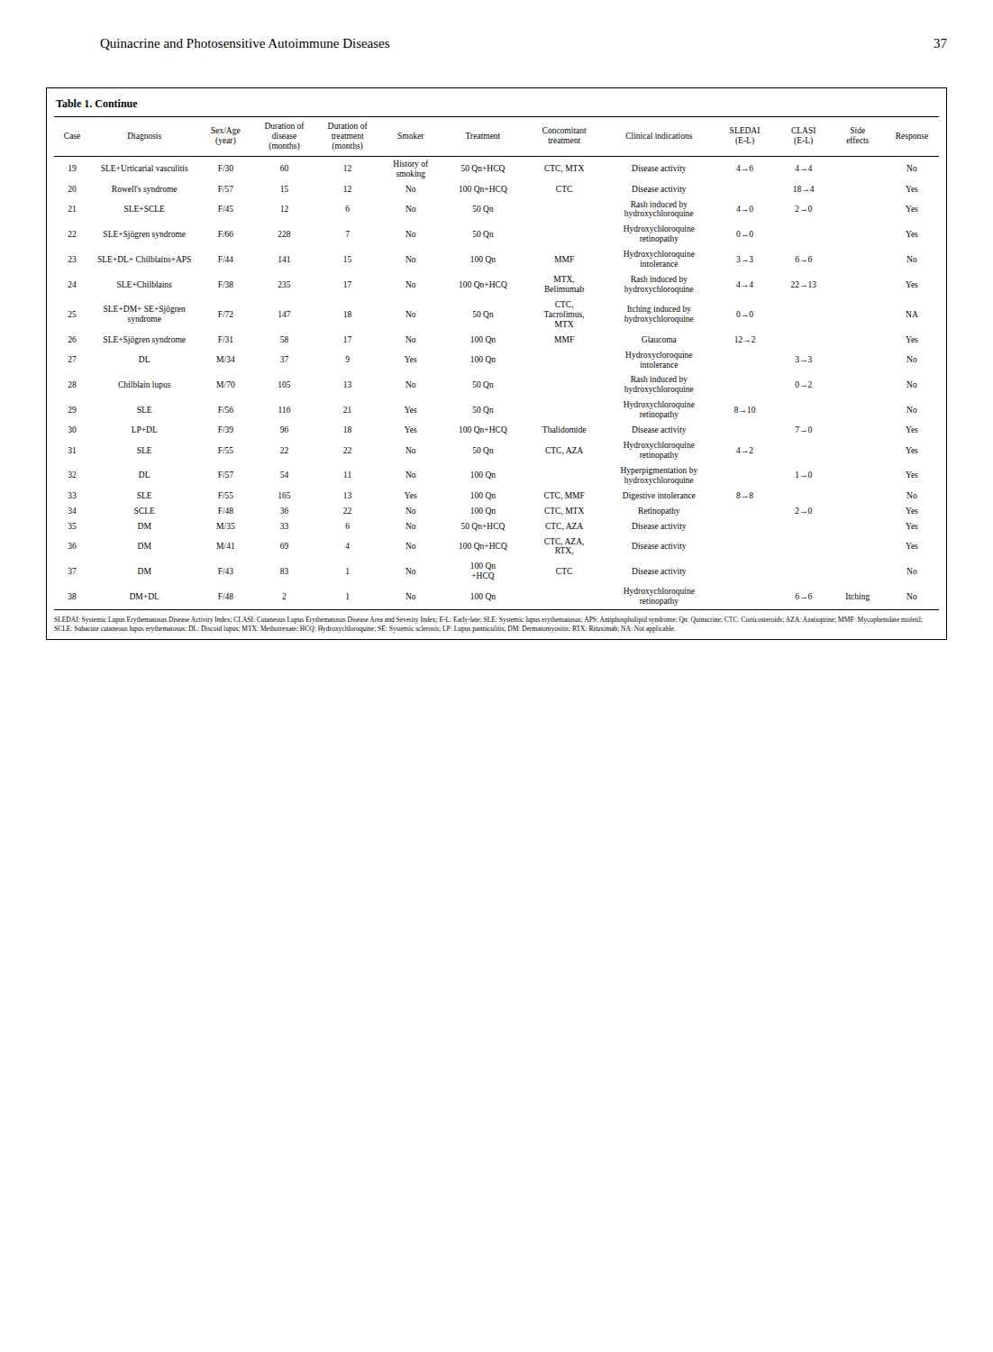Quinacrine and Photosensitive Autoimmune Diseases
37
Table 1. Continue
| Case | Diagnosis | Sex/Age (year) | Duration of disease (months) | Duration of treatment (months) | Smoker | Treatment | Concomitant treatment | Clinical indications | SLEDAI (E-L) | CLASI (E-L) | Side effects | Response |
| --- | --- | --- | --- | --- | --- | --- | --- | --- | --- | --- | --- | --- |
| 19 | SLE+Urticarial vasculitis | F/30 | 60 | 12 | History of smoking | 50 Qn+HCQ | CTC, MTX | Disease activity | 4→6 | 4→4 | | No |
| 20 | Rowell's syndrome | F/57 | 15 | 12 | No | 100 Qn+HCQ | CTC | Disease activity | | 18→4 | | Yes |
| 21 | SLE+SCLE | F/45 | 12 | 6 | No | 50 Qn | | Rash induced by hydroxychloroquine | 4→0 | 2→0 | | Yes |
| 22 | SLE+Sjögren syndrome | F/66 | 228 | 7 | No | 50 Qn | | Hydroxychloroquine retinopathy | 0→0 | | | Yes |
| 23 | SLE+DL+ Chilblains+APS | F/44 | 141 | 15 | No | 100 Qn | MMF | Hydroxychloroquine intolerance | 3→3 | 6→6 | | No |
| 24 | SLE+Chilblains | F/38 | 235 | 17 | No | 100 Qn+HCQ | MTX, Belimumab | Rash induced by hydroxychloroquine | 4→4 | 22→13 | | Yes |
| 25 | SLE+DM+ SE+Sjögren syndrome | F/72 | 147 | 18 | No | 50 Qn | CTC, Tacrolimus, MTX | Itching induced by hydroxychloroquine | 0→0 | | | NA |
| 26 | SLE+Sjögren syndrome | F/31 | 58 | 17 | No | 100 Qn | MMF | Glaucoma | 12→2 | | | Yes |
| 27 | DL | M/34 | 37 | 9 | Yes | 100 Qn | | Hydroxycloroquine intolerance | | 3→3 | | No |
| 28 | Chilblain lupus | M/70 | 105 | 13 | No | 50 Qn | | Rash induced by hydroxychloroquine | | 0→2 | | No |
| 29 | SLE | F/56 | 116 | 21 | Yes | 50 Qn | | Hydroxychloroquine retinopathy | 8→10 | | | No |
| 30 | LP+DL | F/39 | 96 | 18 | Yes | 100 Qn+HCQ | Thalidomide | Disease activity | | 7→0 | | Yes |
| 31 | SLE | F/55 | 22 | 22 | No | 50 Qn | CTC, AZA | Hydroxychloroquine retinopathy | 4→2 | | | Yes |
| 32 | DL | F/57 | 54 | 11 | No | 100 Qn | | Hyperpigmentation by hydroxychloroquine | | 1→0 | | Yes |
| 33 | SLE | F/55 | 165 | 13 | Yes | 100 Qn | CTC, MMF | Digestive intolerance | 8→8 | | | No |
| 34 | SCLE | F/48 | 36 | 22 | No | 100 Qn | CTC, MTX | Retinopathy | | 2→0 | | Yes |
| 35 | DM | M/35 | 33 | 6 | No | 50 Qn+HCQ | CTC, AZA | Disease activity | | | | Yes |
| 36 | DM | M/41 | 69 | 4 | No | 100 Qn+HCQ | CTC, AZA, RTX, | Disease activity | | | | Yes |
| 37 | DM | F/43 | 83 | 1 | No | 100 Qn +HCQ | CTC | Disease activity | | | | No |
| 38 | DM+DL | F/48 | 2 | 1 | No | 100 Qn | | Hydroxychloroquine retinopathy | | 6→6 | Itching | No |
SLEDAI: Systemic Lupus Erythematosus Disease Activity Index; CLASI: Cutaneous Lupus Erythematosus Disease Area and Severity Index; E-L: Early-late; SLE: Systemic lupus erythematosus; APS: Antiphospholipid syndrome; Qn: Quinacrine; CTC: Corticosteroids; AZA: Azatioprine; MMF: Mycophenolate mofetil; SCLE: Subacute cutaneous lupus erythematosus; DL: Discoid lupus; MTX: Methotrexate; HCQ: Hydroxychloroquine; SE: Systemic sclerosis; LP: Lupus panniculitis; DM: Dermatomyositis; RTX: Rituximab; NA: Not applicable.